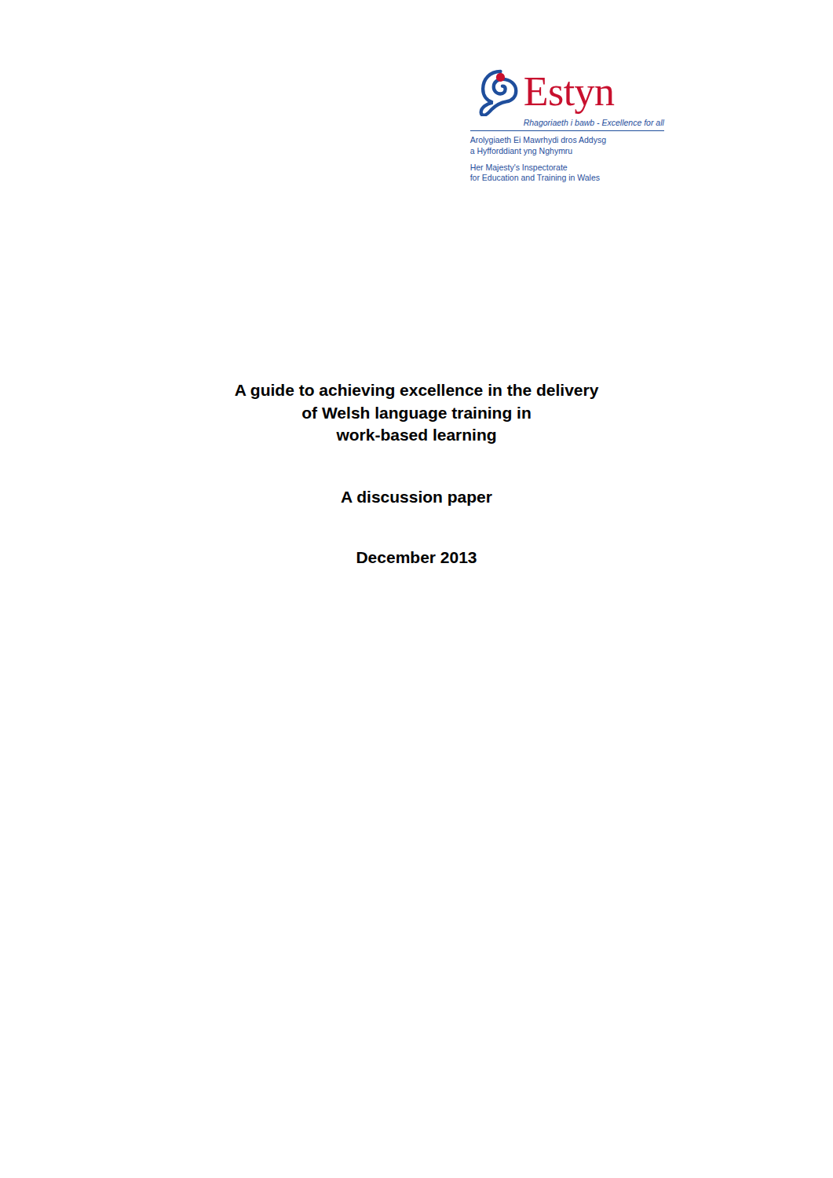Estyn
Rhagoriaeth i bawb - Excellence for all
Arolygiaeth Ei Mawrhydi dros Addysg
a Hyfforddiant yng Nghymru
Her Majesty's Inspectorate
for Education and Training in Wales
A guide to achieving excellence in the delivery
of Welsh language training in
work-based learning
A discussion paper
December 2013